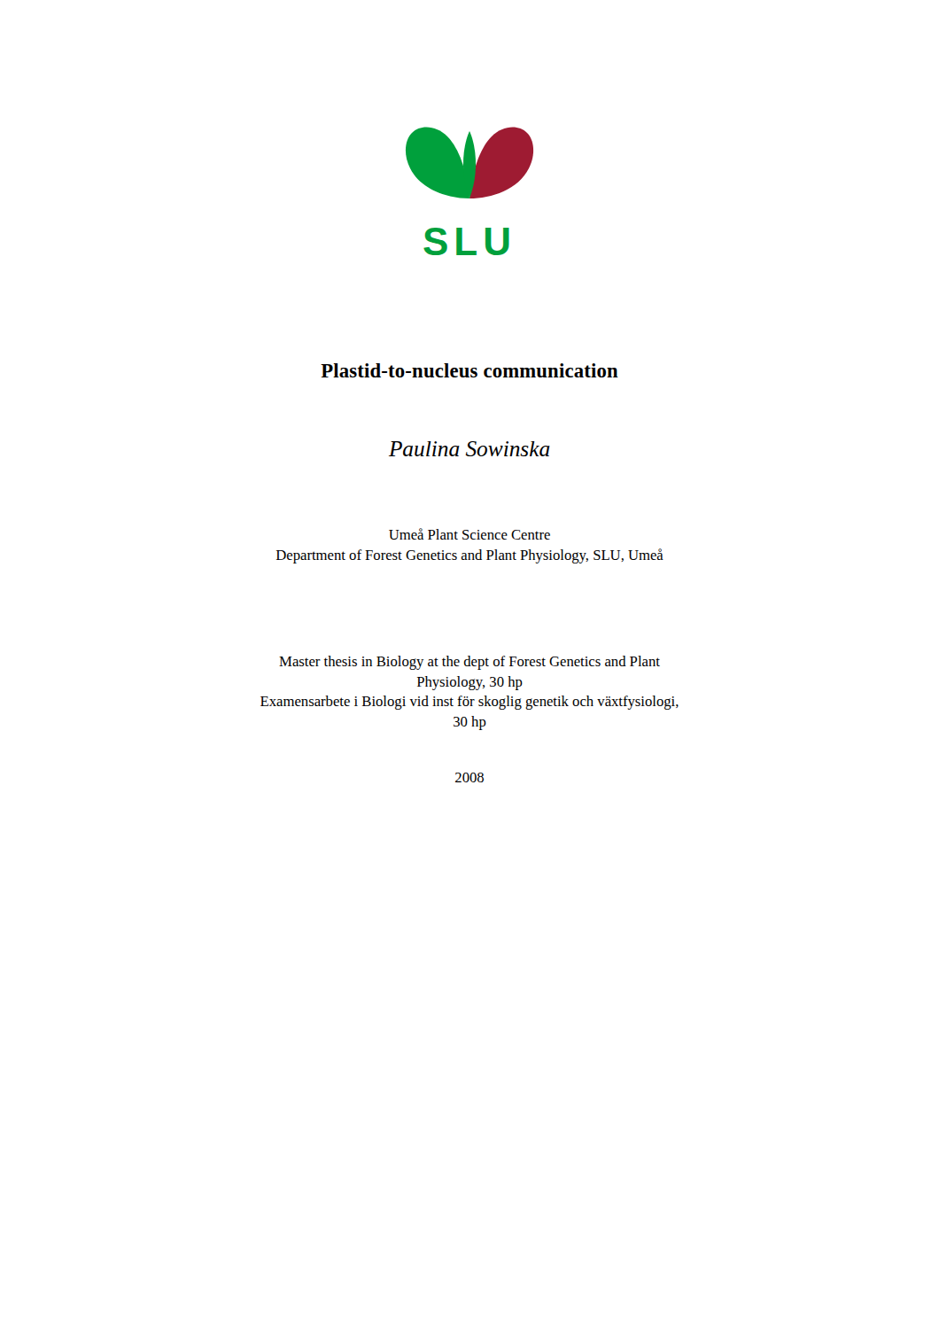SLU — Swedish University of Agricultural Sciences logo SLU
Plastid-to-nucleus communication
Paulina Sowinska
Umeå Plant Science Centre
Department of Forest Genetics and Plant Physiology, SLU, Umeå
Master thesis in Biology at the dept of Forest Genetics and Plant
Physiology, 30 hp
Examensarbete i Biologi vid inst för skoglig genetik och växtfysiologi,
30 hp
2008